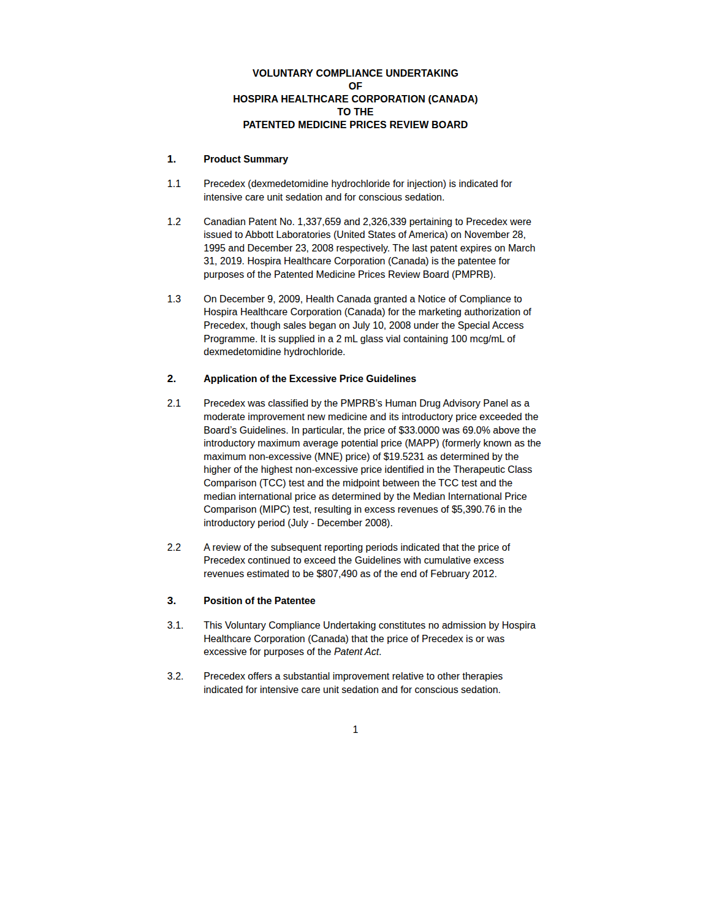VOLUNTARY COMPLIANCE UNDERTAKING
OF
HOSPIRA HEALTHCARE CORPORATION (CANADA)
TO THE
PATENTED MEDICINE PRICES REVIEW BOARD
1. Product Summary
1.1
Precedex (dexmedetomidine hydrochloride for injection) is indicated for intensive care unit sedation and for conscious sedation.
1.2
Canadian Patent No. 1,337,659 and 2,326,339 pertaining to Precedex were issued to Abbott Laboratories (United States of America) on November 28, 1995 and December 23, 2008 respectively. The last patent expires on March 31, 2019. Hospira Healthcare Corporation (Canada) is the patentee for purposes of the Patented Medicine Prices Review Board (PMPRB).
1.3
On December 9, 2009, Health Canada granted a Notice of Compliance to Hospira Healthcare Corporation (Canada) for the marketing authorization of Precedex, though sales began on July 10, 2008 under the Special Access Programme. It is supplied in a 2 mL glass vial containing 100 mcg/mL of dexmedetomidine hydrochloride.
2. Application of the Excessive Price Guidelines
2.1
Precedex was classified by the PMPRB’s Human Drug Advisory Panel as a moderate improvement new medicine and its introductory price exceeded the Board’s Guidelines. In particular, the price of $33.0000 was 69.0% above the introductory maximum average potential price (MAPP) (formerly known as the maximum non-excessive (MNE) price) of $19.5231 as determined by the higher of the highest non-excessive price identified in the Therapeutic Class Comparison (TCC) test and the midpoint between the TCC test and the median international price as determined by the Median International Price Comparison (MIPC) test, resulting in excess revenues of $5,390.76 in the introductory period (July - December 2008).
2.2
A review of the subsequent reporting periods indicated that the price of Precedex continued to exceed the Guidelines with cumulative excess revenues estimated to be $807,490 as of the end of February 2012.
3. Position of the Patentee
3.1.
This Voluntary Compliance Undertaking constitutes no admission by Hospira Healthcare Corporation (Canada) that the price of Precedex is or was excessive for purposes of the Patent Act.
3.2.
Precedex offers a substantial improvement relative to other therapies indicated for intensive care unit sedation and for conscious sedation.
1